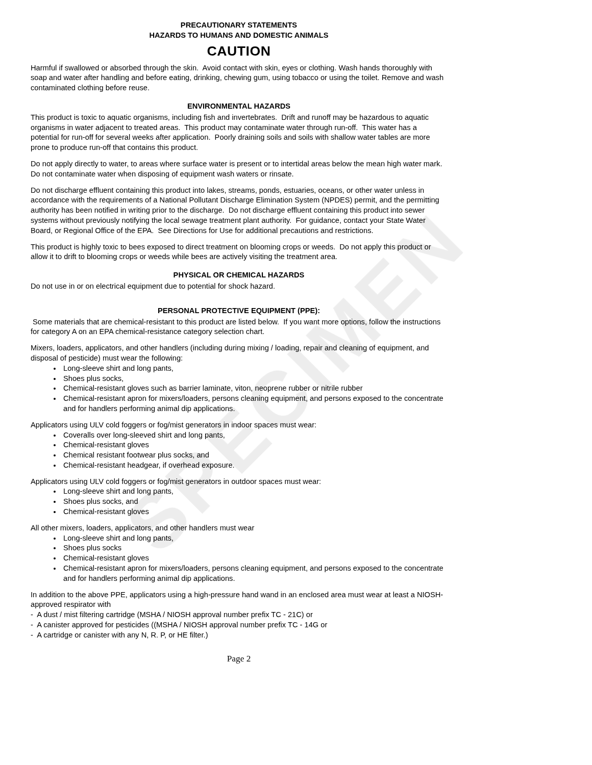SPECIMEN
PRECAUTIONARY STATEMENTS
HAZARDS TO HUMANS AND DOMESTIC ANIMALS
CAUTION
Harmful if swallowed or absorbed through the skin. Avoid contact with skin, eyes or clothing. Wash hands thoroughly with soap and water after handling and before eating, drinking, chewing gum, using tobacco or using the toilet. Remove and wash contaminated clothing before reuse.
ENVIRONMENTAL HAZARDS
This product is toxic to aquatic organisms, including fish and invertebrates. Drift and runoff may be hazardous to aquatic organisms in water adjacent to treated areas. This product may contaminate water through run-off. This water has a potential for run-off for several weeks after application. Poorly draining soils and soils with shallow water tables are more prone to produce run-off that contains this product.
Do not apply directly to water, to areas where surface water is present or to intertidal areas below the mean high water mark. Do not contaminate water when disposing of equipment wash waters or rinsate.
Do not discharge effluent containing this product into lakes, streams, ponds, estuaries, oceans, or other water unless in accordance with the requirements of a National Pollutant Discharge Elimination System (NPDES) permit, and the permitting authority has been notified in writing prior to the discharge. Do not discharge effluent containing this product into sewer systems without previously notifying the local sewage treatment plant authority. For guidance, contact your State Water Board, or Regional Office of the EPA. See Directions for Use for additional precautions and restrictions.
This product is highly toxic to bees exposed to direct treatment on blooming crops or weeds. Do not apply this product or allow it to drift to blooming crops or weeds while bees are actively visiting the treatment area.
PHYSICAL OR CHEMICAL HAZARDS
Do not use in or on electrical equipment due to potential for shock hazard.
PERSONAL PROTECTIVE EQUIPMENT (PPE):
Some materials that are chemical-resistant to this product are listed below. If you want more options, follow the instructions for category A on an EPA chemical-resistance category selection chart.
Mixers, loaders, applicators, and other handlers (including during mixing / loading, repair and cleaning of equipment, and disposal of pesticide) must wear the following:
Long-sleeve shirt and long pants,
Shoes plus socks,
Chemical-resistant gloves such as barrier laminate, viton, neoprene rubber or nitrile rubber
Chemical-resistant apron for mixers/loaders, persons cleaning equipment, and persons exposed to the concentrate and for handlers performing animal dip applications.
Applicators using ULV cold foggers or fog/mist generators in indoor spaces must wear:
Coveralls over long-sleeved shirt and long pants,
Chemical-resistant gloves
Chemical resistant footwear plus socks, and
Chemical-resistant headgear, if overhead exposure.
Applicators using ULV cold foggers or fog/mist generators in outdoor spaces must wear:
Long-sleeve shirt and long pants,
Shoes plus socks, and
Chemical-resistant gloves
All other mixers, loaders, applicators, and other handlers must wear
Long-sleeve shirt and long pants,
Shoes plus socks
Chemical-resistant gloves
Chemical-resistant apron for mixers/loaders, persons cleaning equipment, and persons exposed to the concentrate and for handlers performing animal dip applications.
In addition to the above PPE, applicators using a high-pressure hand wand in an enclosed area must wear at least a NIOSH-approved respirator with
- A dust / mist filtering cartridge (MSHA / NIOSH approval number prefix TC - 21C) or
- A canister approved for pesticides ((MSHA / NIOSH approval number prefix TC - 14G or
- A cartridge or canister with any N, R. P, or HE filter.)
Page 2